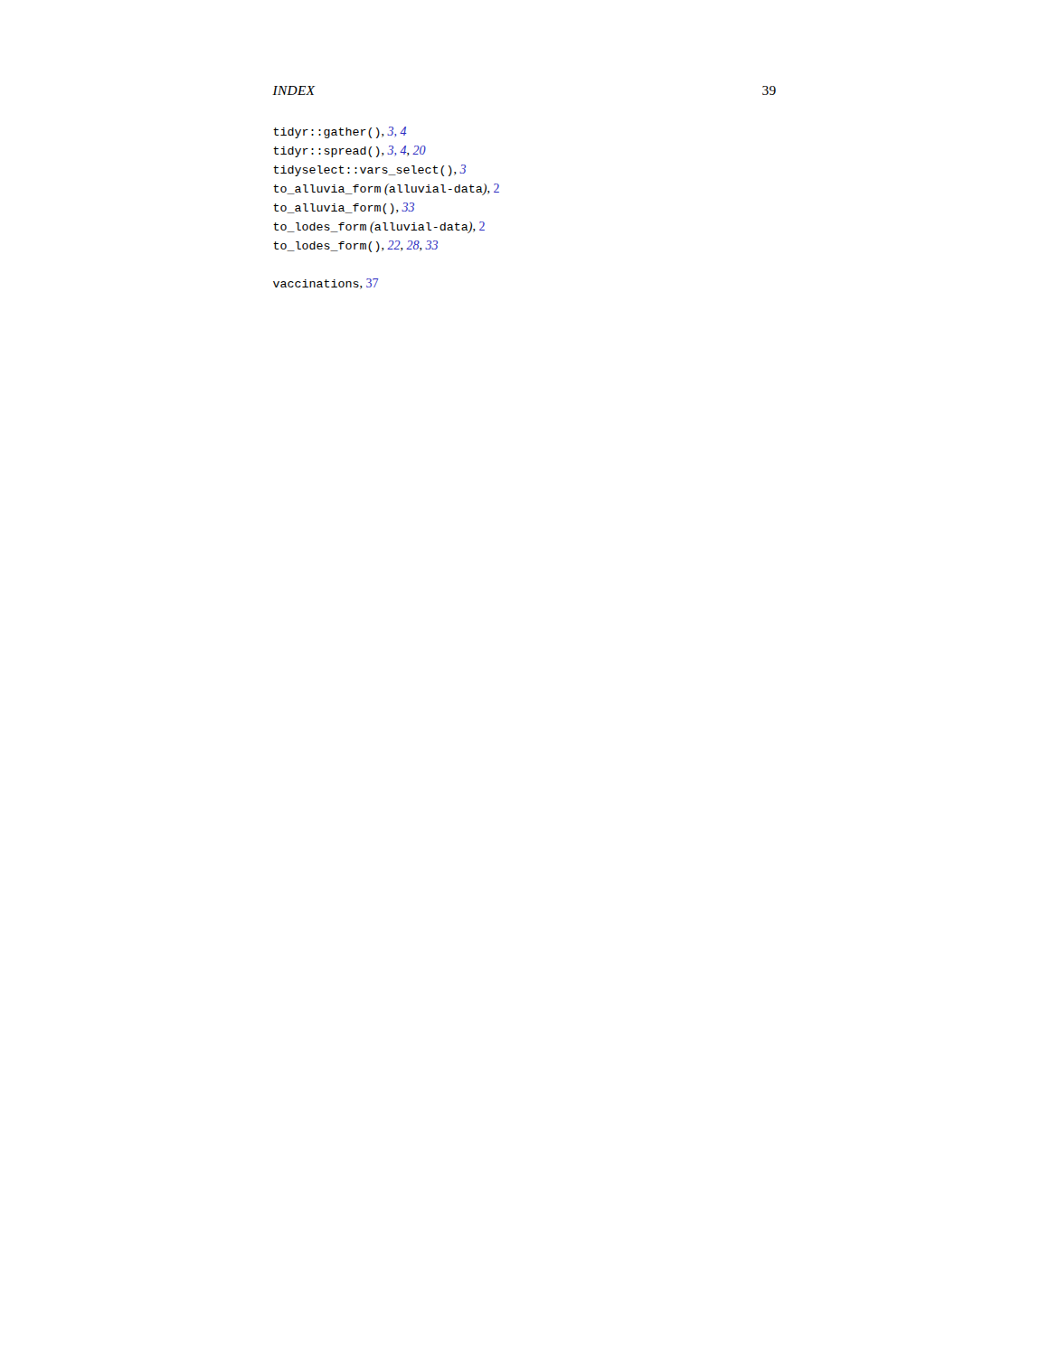INDEX 39
tidyr::gather(), 3, 4
tidyr::spread(), 3, 4, 20
tidyselect::vars_select(), 3
to_alluvia_form (alluvial-data), 2
to_alluvia_form(), 33
to_lodes_form (alluvial-data), 2
to_lodes_form(), 22, 28, 33
vaccinations, 37